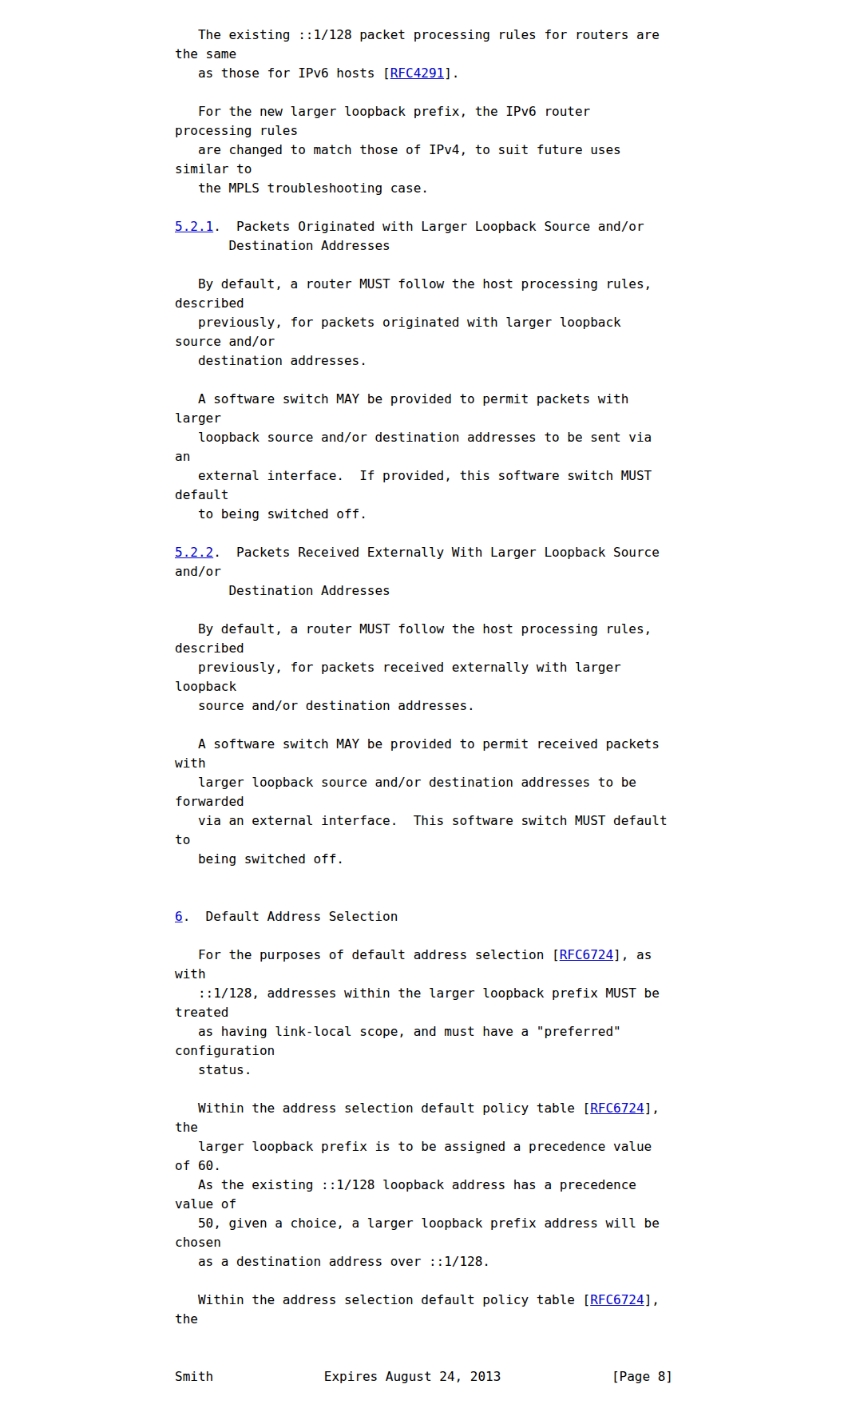The existing ::1/128 packet processing rules for routers are the same
   as those for IPv6 hosts [RFC4291].

   For the new larger loopback prefix, the IPv6 router processing rules
   are changed to match those of IPv4, to suit future uses similar to
   the MPLS troubleshooting case.

5.2.1.  Packets Originated with Larger Loopback Source and/or
       Destination Addresses

   By default, a router MUST follow the host processing rules, described
   previously, for packets originated with larger loopback source and/or
   destination addresses.

   A software switch MAY be provided to permit packets with larger
   loopback source and/or destination addresses to be sent via an
   external interface.  If provided, this software switch MUST default
   to being switched off.

5.2.2.  Packets Received Externally With Larger Loopback Source and/or
       Destination Addresses

   By default, a router MUST follow the host processing rules, described
   previously, for packets received externally with larger loopback
   source and/or destination addresses.

   A software switch MAY be provided to permit received packets with
   larger loopback source and/or destination addresses to be forwarded
   via an external interface.  This software switch MUST default to
   being switched off.


6.  Default Address Selection

   For the purposes of default address selection [RFC6724], as with
   ::1/128, addresses within the larger loopback prefix MUST be treated
   as having link-local scope, and must have a "preferred" configuration
   status.

   Within the address selection default policy table [RFC6724], the
   larger loopback prefix is to be assigned a precedence value of 60.
   As the existing ::1/128 loopback address has a precedence value of
   50, given a choice, a larger loopback prefix address will be chosen
   as a destination address over ::1/128.

   Within the address selection default policy table [RFC6724], the
Smith Expires August 24, 2013 [Page 8]